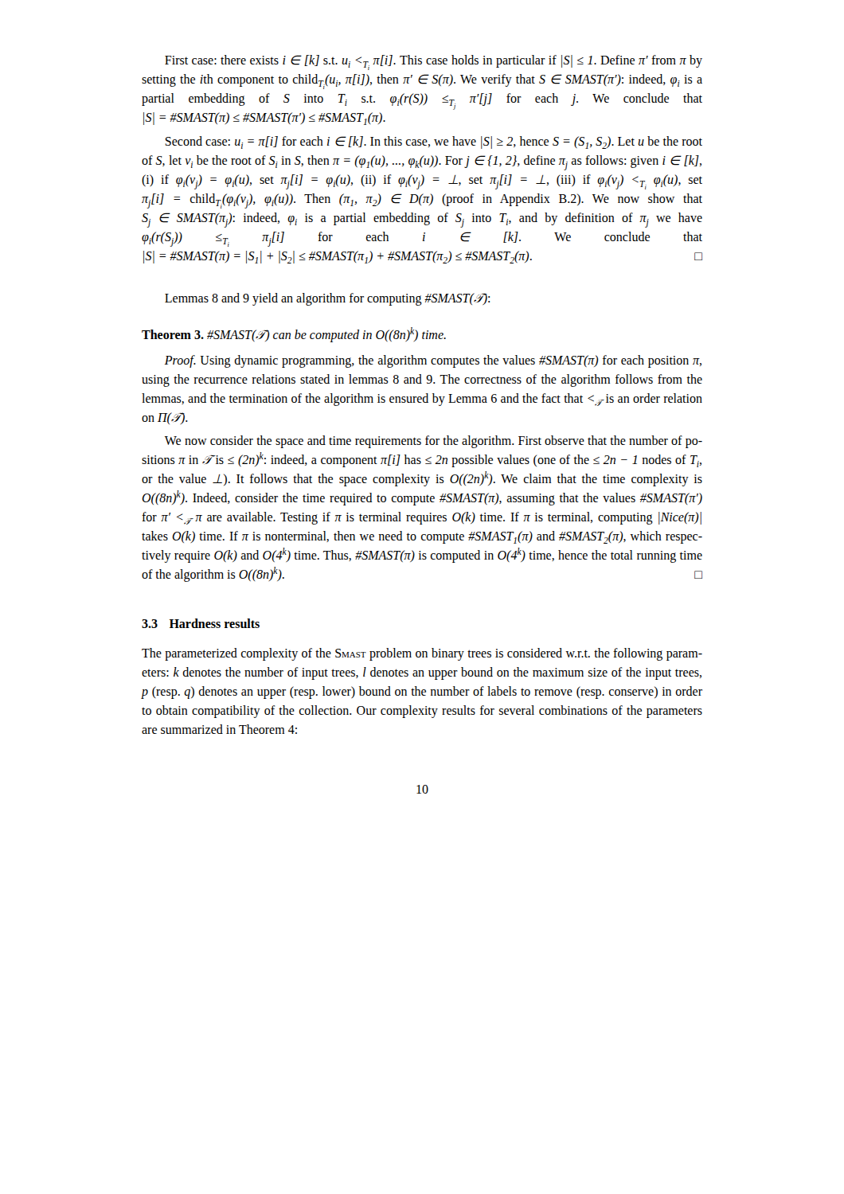First case: there exists i ∈ [k] s.t. ui <Ti π[i]. This case holds in particular if |S| ≤ 1. Define π′ from π by setting the ith component to childTi(ui, π[i]), then π′ ∈ S(π). We verify that S ∈ SMAST(π′): indeed, φi is a partial embedding of S into Ti s.t. φi(r(S)) ≤Tj π′[j] for each j. We conclude that |S| = #SMAST(π) ≤ #SMAST(π′) ≤ #SMAST1(π).
Second case: ui = π[i] for each i ∈ [k]. In this case, we have |S| ≥ 2, hence S = (S1, S2). Let u be the root of S, let vi be the root of Si in S, then π = (φ1(u), ..., φk(u)). For j ∈ {1, 2}, define πj as follows: given i ∈ [k], (i) if φi(vj) = φi(u), set πj[i] = φi(u), (ii) if φi(vj) = ⊥, set πj[i] = ⊥, (iii) if φi(vj) <Ti φi(u), set πj[i] = childTi(φi(vj), φi(u)). Then (π1, π2) ∈ D(π) (proof in Appendix B.2). We now show that Sj ∈ SMAST(πj): indeed, φi is a partial embedding of Sj into Ti, and by definition of πj we have φi(r(Sj)) ≤Ti πj[i] for each i ∈ [k]. We conclude that |S| = #SMAST(π) = |S1| + |S2| ≤ #SMAST(π1) + #SMAST(π2) ≤ #SMAST2(π).
Lemmas 8 and 9 yield an algorithm for computing #SMAST(𝒯):
Theorem 3. #SMAST(𝒯) can be computed in O((8n)k) time.
Proof. Using dynamic programming, the algorithm computes the values #SMAST(π) for each position π, using the recurrence relations stated in lemmas 8 and 9. The correctness of the algorithm follows from the lemmas, and the termination of the algorithm is ensured by Lemma 6 and the fact that <𝒯 is an order relation on Π(𝒯).
We now consider the space and time requirements for the algorithm. First observe that the number of positions π in 𝒯 is ≤ (2n)k: indeed, a component π[i] has ≤ 2n possible values (one of the ≤ 2n − 1 nodes of Ti, or the value ⊥). It follows that the space complexity is O((2n)k). We claim that the time complexity is O((8n)k). Indeed, consider the time required to compute #SMAST(π), assuming that the values #SMAST(π′) for π′ <𝒯 π are available. Testing if π is terminal requires O(k) time. If π is terminal, computing |Nice(π)| takes O(k) time. If π is nonterminal, then we need to compute #SMAST1(π) and #SMAST2(π), which respectively require O(k) and O(4k) time. Thus, #SMAST(π) is computed in O(4k) time, hence the total running time of the algorithm is O((8n)k).
3.3 Hardness results
The parameterized complexity of the Smast problem on binary trees is considered w.r.t. the following parameters: k denotes the number of input trees, l denotes an upper bound on the maximum size of the input trees, p (resp. q) denotes an upper (resp. lower) bound on the number of labels to remove (resp. conserve) in order to obtain compatibility of the collection. Our complexity results for several combinations of the parameters are summarized in Theorem 4:
10